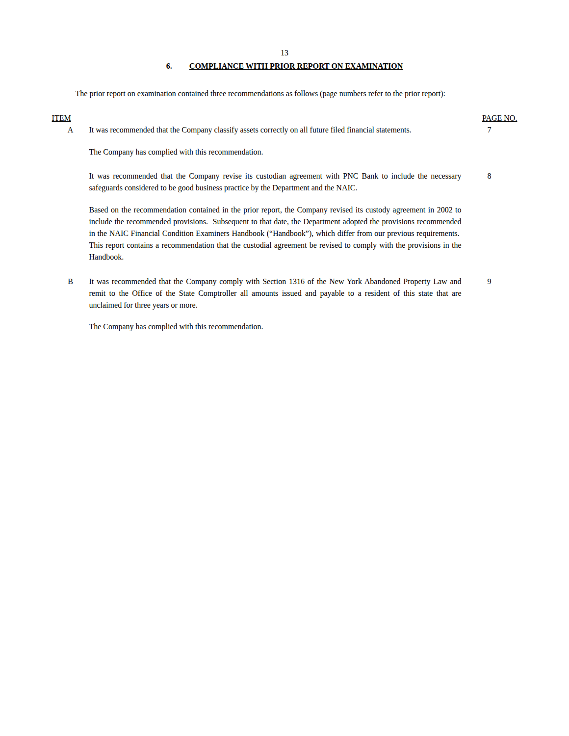13
6. COMPLIANCE WITH PRIOR REPORT ON EXAMINATION
The prior report on examination contained three recommendations as follows (page numbers refer to the prior report):
| ITEM | | PAGE NO. |
| --- | --- | --- |
| A | It was recommended that the Company classify assets correctly on all future filed financial statements. The Company has complied with this recommendation. | 7 |
| | It was recommended that the Company revise its custodian agreement with PNC Bank to include the necessary safeguards considered to be good business practice by the Department and the NAIC. Based on the recommendation contained in the prior report, the Company revised its custody agreement in 2002 to include the recommended provisions. Subsequent to that date, the Department adopted the provisions recommended in the NAIC Financial Condition Examiners Handbook (“Handbook”), which differ from our previous requirements. This report contains a recommendation that the custodial agreement be revised to comply with the provisions in the Handbook. | 8 |
| B | It was recommended that the Company comply with Section 1316 of the New York Abandoned Property Law and remit to the Office of the State Comptroller all amounts issued and payable to a resident of this state that are unclaimed for three years or more. The Company has complied with this recommendation. | 9 |